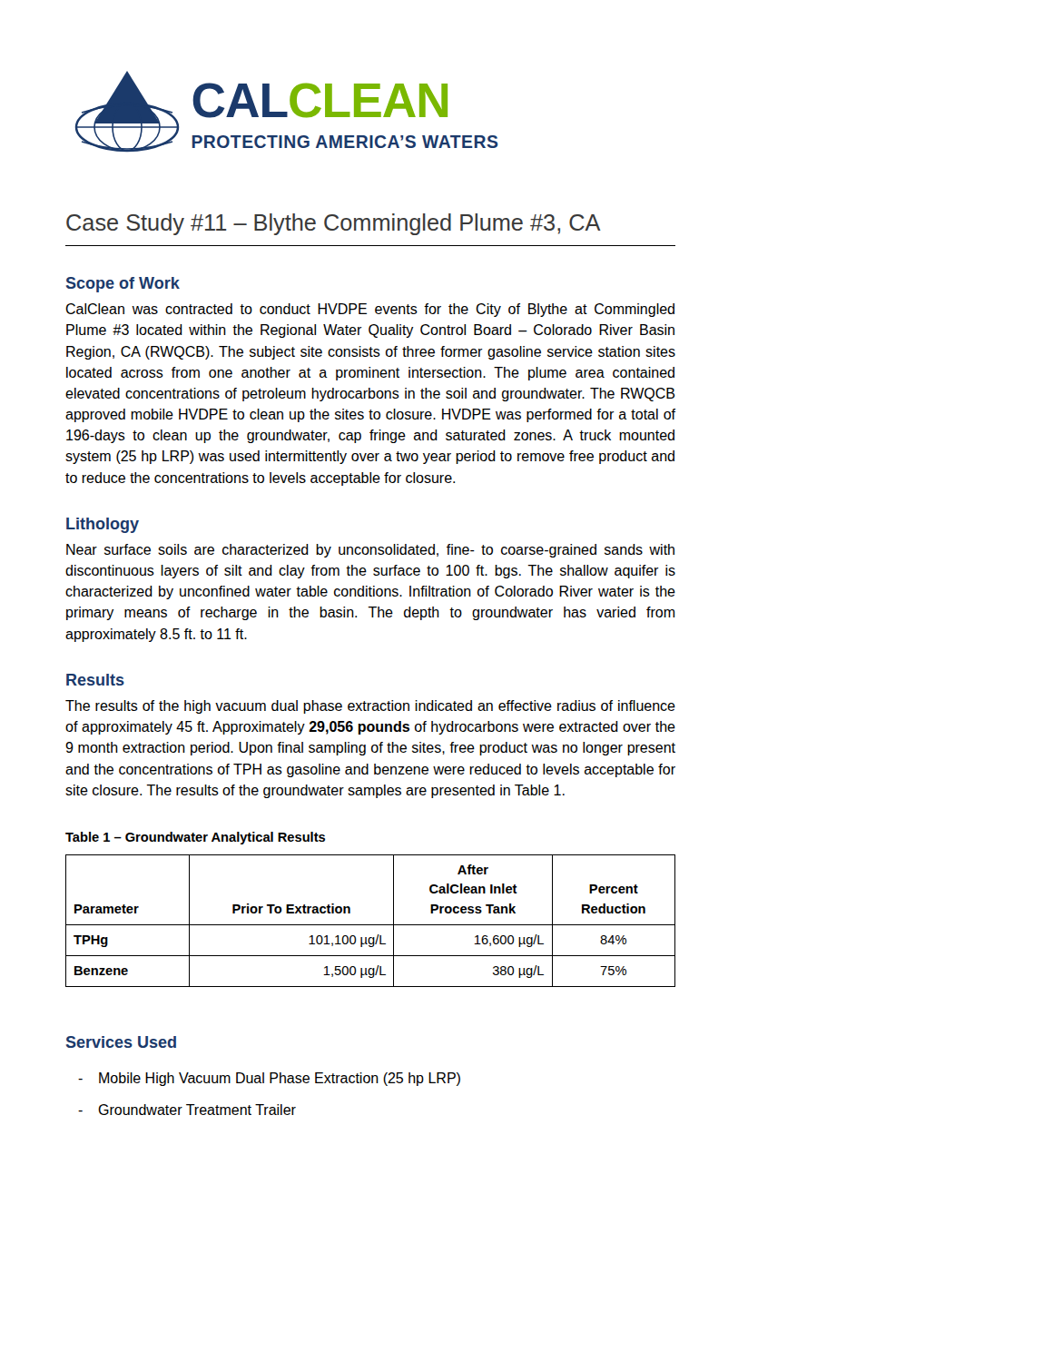CAL CLEAN
PROTECTING AMERICA’S WATERS
Case Study #11 – Blythe Commingled Plume #3, CA
Scope of Work
CalClean was contracted to conduct HVDPE events for the City of Blythe at Commingled Plume #3 located within the Regional Water Quality Control Board – Colorado River Basin Region, CA (RWQCB). The subject site consists of three former gasoline service station sites located across from one another at a prominent intersection. The plume area contained elevated concentrations of petroleum hydrocarbons in the soil and groundwater. The RWQCB approved mobile HVDPE to clean up the sites to closure. HVDPE was performed for a total of 196-days to clean up the groundwater, cap fringe and saturated zones. A truck mounted system (25 hp LRP) was used intermittently over a two year period to remove free product and to reduce the concentrations to levels acceptable for closure.
Lithology
Near surface soils are characterized by unconsolidated, fine- to coarse-grained sands with discontinuous layers of silt and clay from the surface to 100 ft. bgs. The shallow aquifer is characterized by unconfined water table conditions. Infiltration of Colorado River water is the primary means of recharge in the basin. The depth to groundwater has varied from approximately 8.5 ft. to 11 ft.
Results
The results of the high vacuum dual phase extraction indicated an effective radius of influence of approximately 45 ft. Approximately 29,056 pounds of hydrocarbons were extracted over the 9 month extraction period. Upon final sampling of the sites, free product was no longer present and the concentrations of TPH as gasoline and benzene were reduced to levels acceptable for site closure. The results of the groundwater samples are presented in Table 1.
Table 1 – Groundwater Analytical Results
| Parameter | Prior To Extraction | After CalClean Inlet Process Tank | Percent Reduction |
| --- | --- | --- | --- |
| TPHg | 101,100 µg/L | 16,600 µg/L | 84% |
| Benzene | 1,500 µg/L | 380 µg/L | 75% |
Services Used
Mobile High Vacuum Dual Phase Extraction (25 hp LRP)
Groundwater Treatment Trailer